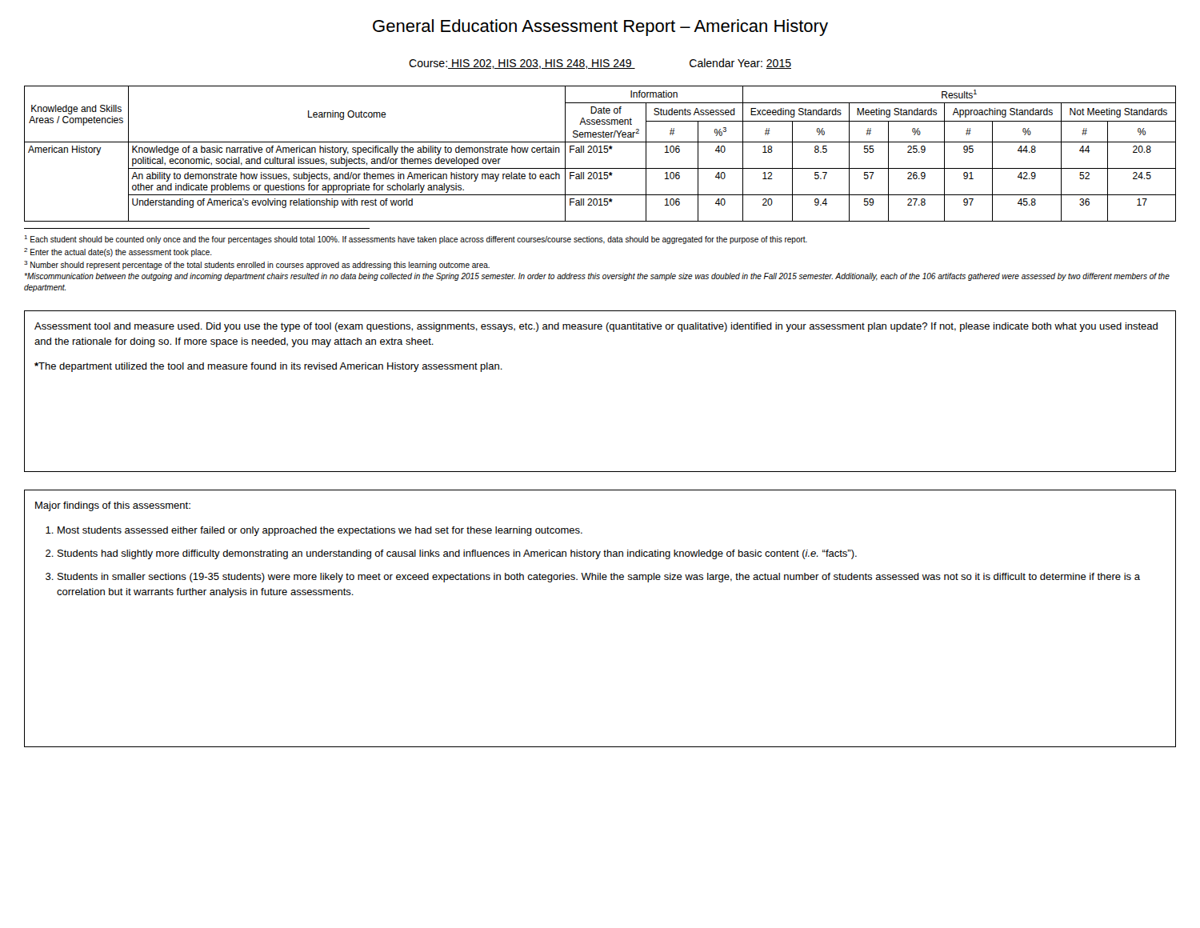General Education Assessment Report – American History
Course: HIS 202, HIS 203, HIS 248, HIS 249 Calendar Year: 2015
| Knowledge and Skills Areas / Competencies | Learning Outcome | Information | Results 1 |
| --- | --- | --- | --- |
| Date of Assessment Semester/Year 2 | Students Assessed | Exceeding Standards | Meeting Standards | Approaching Standards | Not Meeting Standards |
| # | % 3 | # | % | # | % | # | % | # | % |
| American History | Knowledge of a basic narrative of American history, specifically the ability to demonstrate how certain political, economic, social, and cultural issues, subjects, and/or themes developed over | Fall 2015 * | 106 | 40 | 18 | 8.5 | 55 | 25.9 | 95 | 44.8 | 44 | 20.8 |
| An ability to demonstrate how issues, subjects, and/or themes in American history may relate to each other and indicate problems or questions for appropriate for scholarly analysis. | Fall 2015 * | 106 | 40 | 12 | 5.7 | 57 | 26.9 | 91 | 42.9 | 52 | 24.5 |
| Understanding of America’s evolving relationship with rest of world | Fall 2015 * | 106 | 40 | 20 | 9.4 | 59 | 27.8 | 97 | 45.8 | 36 | 17 |
1 Each student should be counted only once and the four percentages should total 100%. If assessments have taken place across different courses/course sections, data should be aggregated for the purpose of this report.
2 Enter the actual date(s) the assessment took place.
3 Number should represent percentage of the total students enrolled in courses approved as addressing this learning outcome area.
*Miscommunication between the outgoing and incoming department chairs resulted in no data being collected in the Spring 2015 semester. In order to address this oversight the sample size was doubled in the Fall 2015 semester. Additionally, each of the 106 artifacts gathered were assessed by two different members of the department.
Assessment tool and measure used. Did you use the type of tool (exam questions, assignments, essays, etc.) and measure (quantitative or qualitative) identified in your assessment plan update? If not, please indicate both what you used instead and the rationale for doing so. If more space is needed, you may attach an extra sheet.
*The department utilized the tool and measure found in its revised American History assessment plan.
Major findings of this assessment:
Most students assessed either failed or only approached the expectations we had set for these learning outcomes.
Students had slightly more difficulty demonstrating an understanding of causal links and influences in American history than indicating knowledge of basic content (i.e. “facts”).
Students in smaller sections (19-35 students) were more likely to meet or exceed expectations in both categories. While the sample size was large, the actual number of students assessed was not so it is difficult to determine if there is a correlation but it warrants further analysis in future assessments.